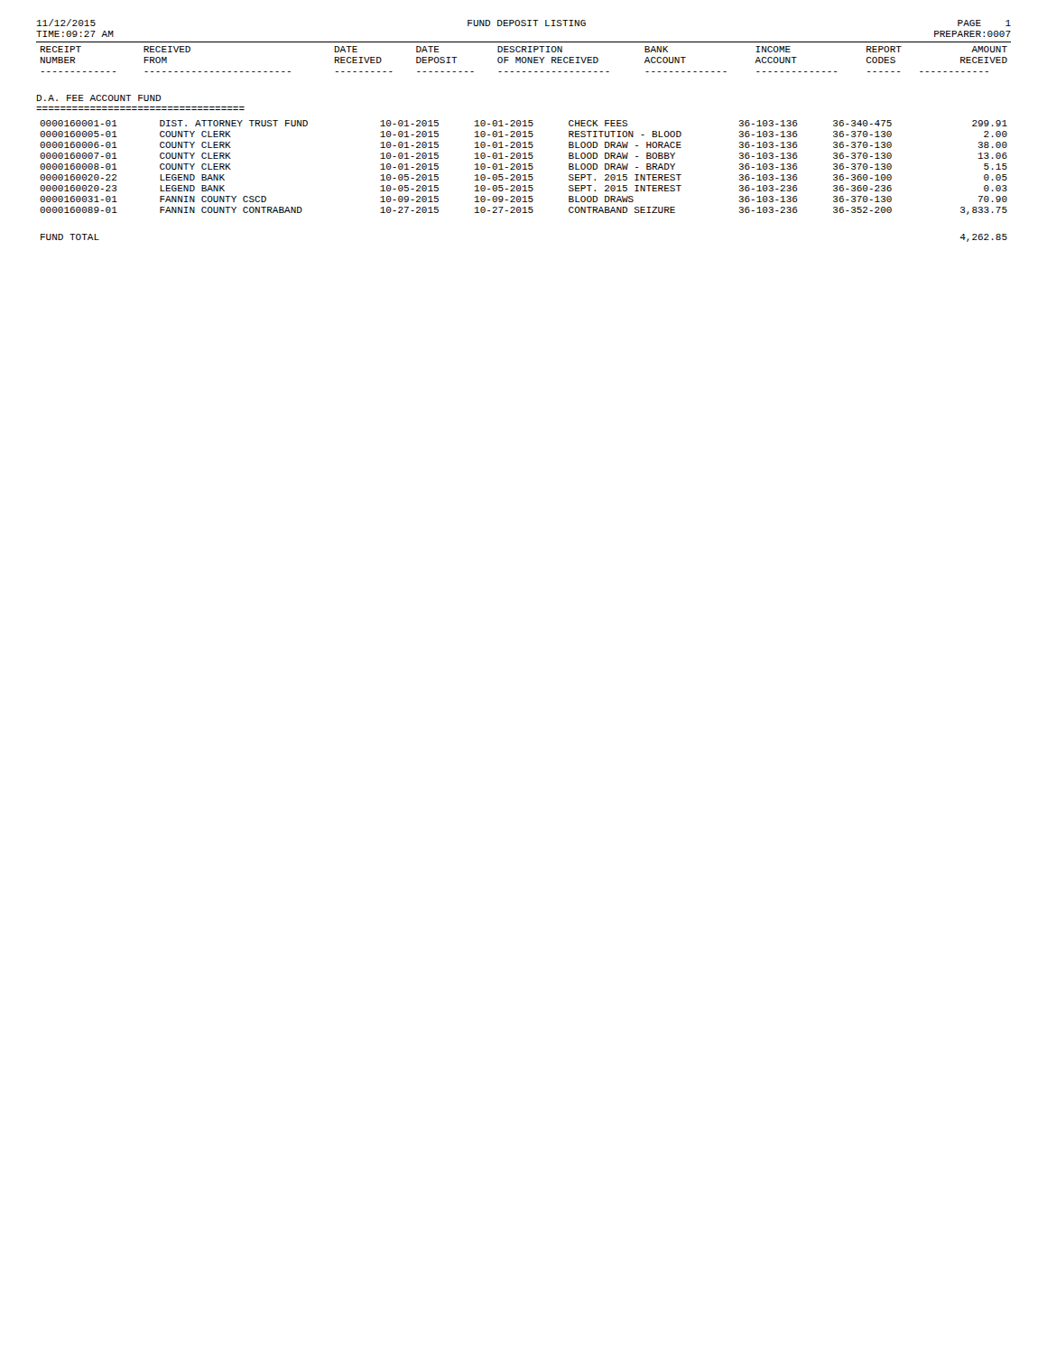11/12/2015
FUND DEPOSIT LISTING
PAGE 1
TIME:09:27 AM
PREPARER:0007
| RECEIPT | RECEIVED | DATE | DATE | DESCRIPTION | BANK | INCOME | REPORT | AMOUNT |
| --- | --- | --- | --- | --- | --- | --- | --- | --- |
| NUMBER | FROM | RECEIVED | DEPOSIT | OF MONEY RECEIVED | ACCOUNT | ACCOUNT | CODES | RECEIVED |
| ------------- | ------------------------- | ---------- | ---------- | ------------------- | -------------- | -------------- | ------ | ------------ |
D.A. FEE ACCOUNT FUND
===================================
| 0000160001-01 | DIST. ATTORNEY TRUST FUND | 10-01-2015 | 10-01-2015 | CHECK FEES | 36-103-136 | 36-340-475 | | 299.91 |
| 0000160005-01 | COUNTY CLERK | 10-01-2015 | 10-01-2015 | RESTITUTION - BLOOD | 36-103-136 | 36-370-130 | | 2.00 |
| 0000160006-01 | COUNTY CLERK | 10-01-2015 | 10-01-2015 | BLOOD DRAW - HORACE | 36-103-136 | 36-370-130 | | 38.00 |
| 0000160007-01 | COUNTY CLERK | 10-01-2015 | 10-01-2015 | BLOOD DRAW - BOBBY | 36-103-136 | 36-370-130 | | 13.06 |
| 0000160008-01 | COUNTY CLERK | 10-01-2015 | 10-01-2015 | BLOOD DRAW - BRADY | 36-103-136 | 36-370-130 | | 5.15 |
| 0000160020-22 | LEGEND BANK | 10-05-2015 | 10-05-2015 | SEPT. 2015 INTEREST | 36-103-136 | 36-360-100 | | 0.05 |
| 0000160020-23 | LEGEND BANK | 10-05-2015 | 10-05-2015 | SEPT. 2015 INTEREST | 36-103-236 | 36-360-236 | | 0.03 |
| 0000160031-01 | FANNIN COUNTY CSCD | 10-09-2015 | 10-09-2015 | BLOOD DRAWS | 36-103-136 | 36-370-130 | | 70.90 |
| 0000160089-01 | FANNIN COUNTY CONTRABAND | 10-27-2015 | 10-27-2015 | CONTRABAND SEIZURE | 36-103-236 | 36-352-200 | | 3,833.75 |
| FUND TOTAL | 4,262.85 |